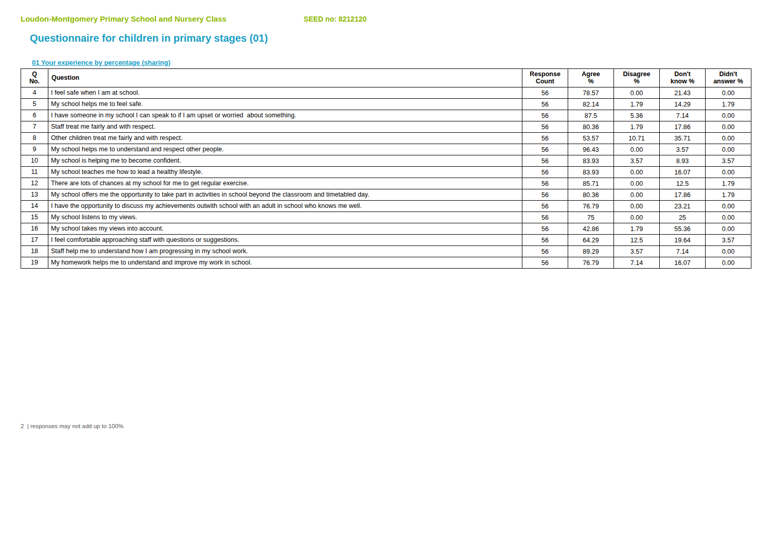Loudon-Montgomery Primary School and Nursery Class SEED no: 8212120
Questionnaire for children in primary stages (01)
01 Your experience by percentage (sharing)
| Q No. | Question | Response Count | Agree % | Disagree % | Don't know % | Didn't answer % |
| --- | --- | --- | --- | --- | --- | --- |
| 4 | I feel safe when I am at school. | 56 | 78.57 | 0.00 | 21.43 | 0.00 |
| 5 | My school helps me to feel safe. | 56 | 82.14 | 1.79 | 14.29 | 1.79 |
| 6 | I have someone in my school I can speak to if I am upset or worried about something. | 56 | 87.5 | 5.36 | 7.14 | 0.00 |
| 7 | Staff treat me fairly and with respect. | 56 | 80.36 | 1.79 | 17.86 | 0.00 |
| 8 | Other children treat me fairly and with respect. | 56 | 53.57 | 10.71 | 35.71 | 0.00 |
| 9 | My school helps me to understand and respect other people. | 56 | 96.43 | 0.00 | 3.57 | 0.00 |
| 10 | My school is helping me to become confident. | 56 | 83.93 | 3.57 | 8.93 | 3.57 |
| 11 | My school teaches me how to lead a healthy lifestyle. | 56 | 83.93 | 0.00 | 16.07 | 0.00 |
| 12 | There are lots of chances at my school for me to get regular exercise. | 56 | 85.71 | 0.00 | 12.5 | 1.79 |
| 13 | My school offers me the opportunity to take part in activities in school beyond the classroom and timetabled day. | 56 | 80.36 | 0.00 | 17.86 | 1.79 |
| 14 | I have the opportunity to discuss my achievements outwith school with an adult in school who knows me well. | 56 | 76.79 | 0.00 | 23.21 | 0.00 |
| 15 | My school listens to my views. | 56 | 75 | 0.00 | 25 | 0.00 |
| 16 | My school takes my views into account. | 56 | 42.86 | 1.79 | 55.36 | 0.00 |
| 17 | I feel comfortable approaching staff with questions or suggestions. | 56 | 64.29 | 12.5 | 19.64 | 3.57 |
| 18 | Staff help me to understand how I am progressing in my school work. | 56 | 89.29 | 3.57 | 7.14 | 0.00 |
| 19 | My homework helps me to understand and improve my work in school. | 56 | 76.79 | 7.14 | 16.07 | 0.00 |
2 | responses may not add up to 100%